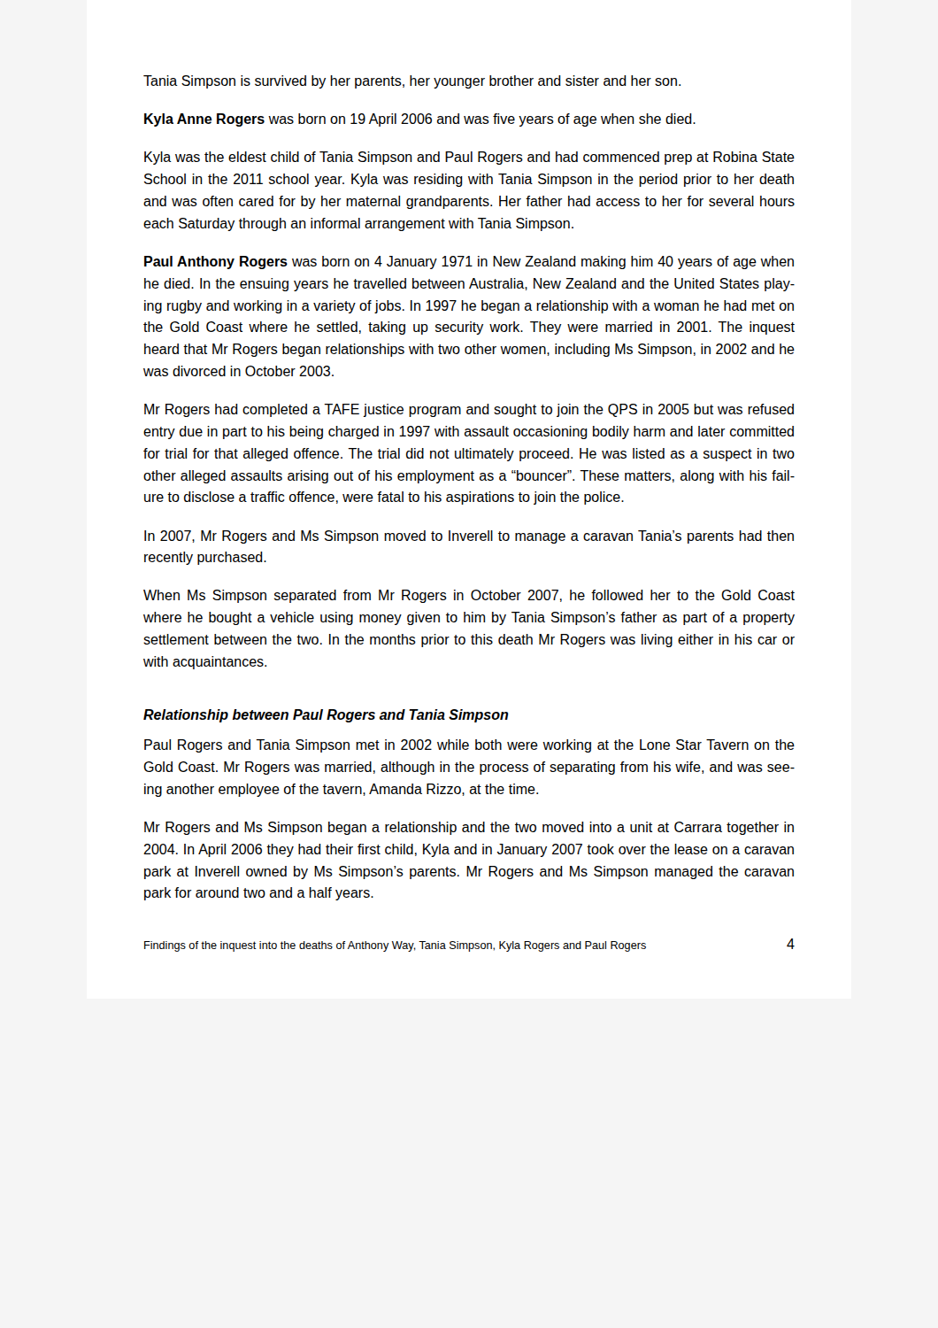Tania Simpson is survived by her parents, her younger brother and sister and her son.
Kyla Anne Rogers was born on 19 April 2006 and was five years of age when she died.
Kyla was the eldest child of Tania Simpson and Paul Rogers and had commenced prep at Robina State School in the 2011 school year. Kyla was residing with Tania Simpson in the period prior to her death and was often cared for by her maternal grandparents. Her father had access to her for several hours each Saturday through an informal arrangement with Tania Simpson.
Paul Anthony Rogers was born on 4 January 1971 in New Zealand making him 40 years of age when he died. In the ensuing years he travelled between Australia, New Zealand and the United States playing rugby and working in a variety of jobs. In 1997 he began a relationship with a woman he had met on the Gold Coast where he settled, taking up security work. They were married in 2001. The inquest heard that Mr Rogers began relationships with two other women, including Ms Simpson, in 2002 and he was divorced in October 2003.
Mr Rogers had completed a TAFE justice program and sought to join the QPS in 2005 but was refused entry due in part to his being charged in 1997 with assault occasioning bodily harm and later committed for trial for that alleged offence. The trial did not ultimately proceed. He was listed as a suspect in two other alleged assaults arising out of his employment as a “bouncer”. These matters, along with his failure to disclose a traffic offence, were fatal to his aspirations to join the police.
In 2007, Mr Rogers and Ms Simpson moved to Inverell to manage a caravan Tania’s parents had then recently purchased.
When Ms Simpson separated from Mr Rogers in October 2007, he followed her to the Gold Coast where he bought a vehicle using money given to him by Tania Simpson’s father as part of a property settlement between the two. In the months prior to this death Mr Rogers was living either in his car or with acquaintances.
Relationship between Paul Rogers and Tania Simpson
Paul Rogers and Tania Simpson met in 2002 while both were working at the Lone Star Tavern on the Gold Coast. Mr Rogers was married, although in the process of separating from his wife, and was seeing another employee of the tavern, Amanda Rizzo, at the time.
Mr Rogers and Ms Simpson began a relationship and the two moved into a unit at Carrara together in 2004. In April 2006 they had their first child, Kyla and in January 2007 took over the lease on a caravan park at Inverell owned by Ms Simpson’s parents. Mr Rogers and Ms Simpson managed the caravan park for around two and a half years.
Findings of the inquest into the deaths of Anthony Way, Tania Simpson, Kyla Rogers and Paul Rogers 4